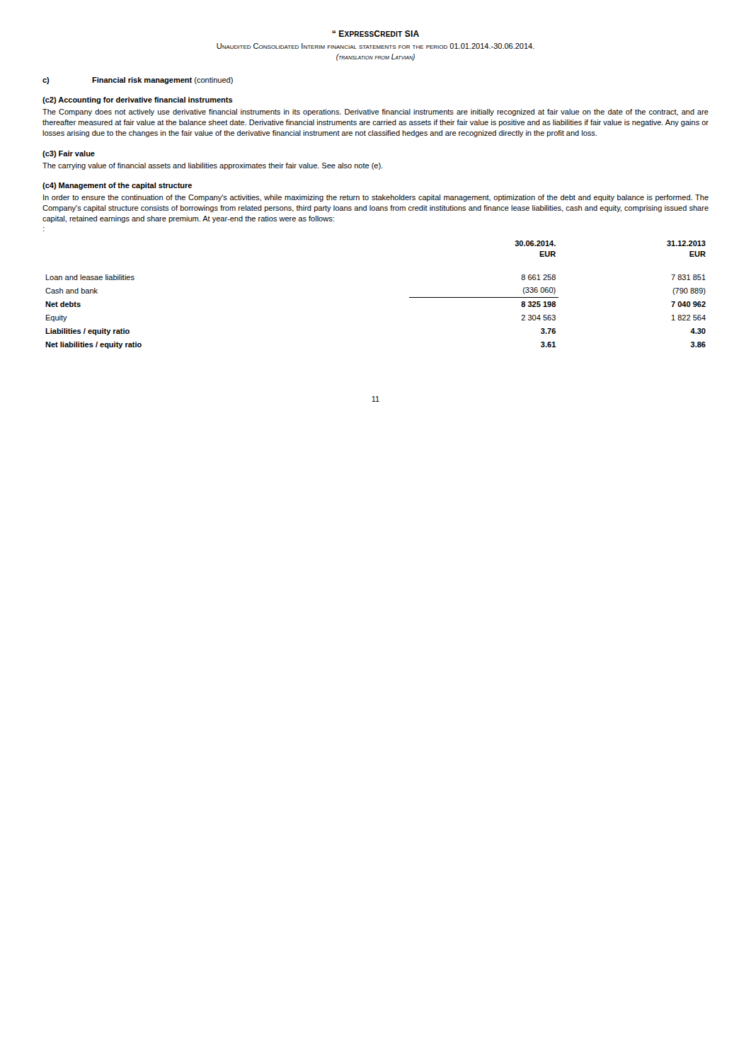“ EXPRESSCREDIT SIA
Unaudited Consolidated Interim financial statements for the period 01.01.2014.-30.06.2014.
(translation from Latvian)
c) Financial risk management (continued)
(c2) Accounting for derivative financial instruments
The Company does not actively use derivative financial instruments in its operations. Derivative financial instruments are initially recognized at fair value on the date of the contract, and are thereafter measured at fair value at the balance sheet date. Derivative financial instruments are carried as assets if their fair value is positive and as liabilities if fair value is negative. Any gains or losses arising due to the changes in the fair value of the derivative financial instrument are not classified hedges and are recognized directly in the profit and loss.
(c3) Fair value
The carrying value of financial assets and liabilities approximates their fair value. See also note (e).
(c4) Management of the capital structure
In order to ensure the continuation of the Company's activities, while maximizing the return to stakeholders capital management, optimization of the debt and equity balance is performed. The Company's capital structure consists of borrowings from related persons, third party loans and loans from credit institutions and finance lease liabilities, cash and equity, comprising issued share capital, retained earnings and share premium. At year-end the ratios were as follows:
:
| | 30.06.2014. EUR | 31.12.2013 EUR |
| --- | --- | --- |
| Loan and leasae liabilities | 8 661 258 | 7 831 851 |
| Cash and bank | (336 060) | (790 889) |
| Net debts | 8 325 198 | 7 040 962 |
| Equity | 2 304 563 | 1 822 564 |
| Liabilities / equity ratio | 3.76 | 4.30 |
| Net liabilities / equity ratio | 3.61 | 3.86 |
11